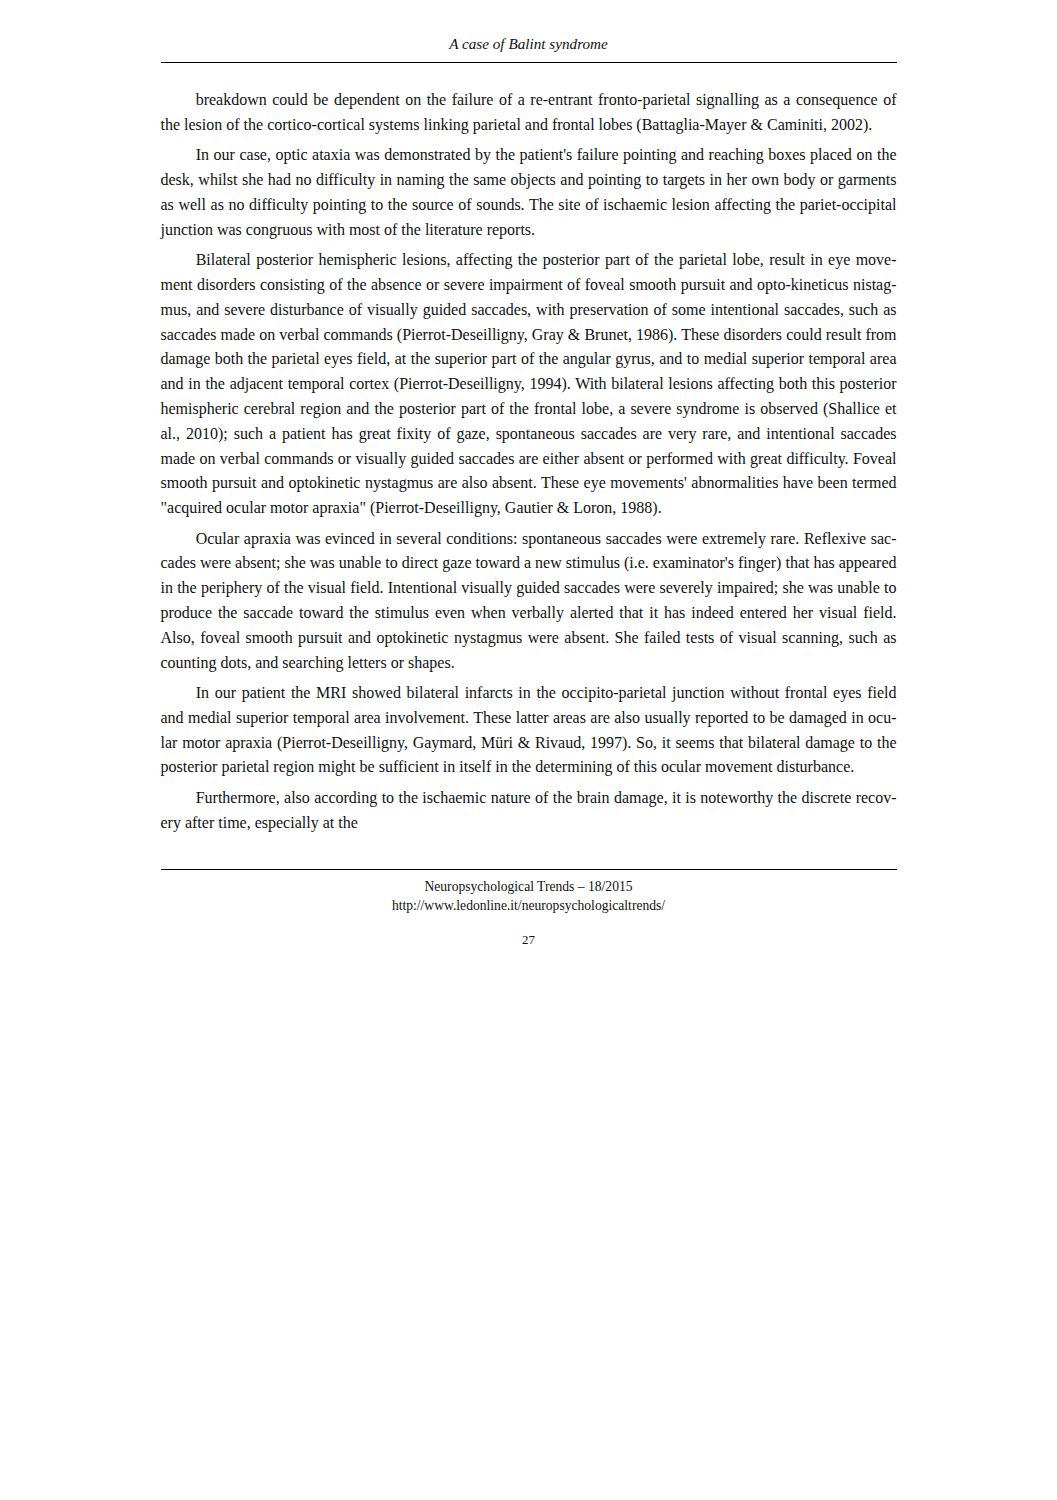A case of Balint syndrome
breakdown could be dependent on the failure of a re-entrant fronto-parietal signalling as a consequence of the lesion of the cortico-cortical systems linking parietal and frontal lobes (Battaglia-Mayer & Caminiti, 2002).
In our case, optic ataxia was demonstrated by the patient's failure pointing and reaching boxes placed on the desk, whilst she had no difficulty in naming the same objects and pointing to targets in her own body or garments as well as no difficulty pointing to the source of sounds. The site of ischaemic lesion affecting the pariet-occipital junction was congruous with most of the literature reports.
Bilateral posterior hemispheric lesions, affecting the posterior part of the parietal lobe, result in eye movement disorders consisting of the absence or severe impairment of foveal smooth pursuit and opto-kineticus nistagmus, and severe disturbance of visually guided saccades, with preservation of some intentional saccades, such as saccades made on verbal commands (Pierrot-Deseilligny, Gray & Brunet, 1986). These disorders could result from damage both the parietal eyes field, at the superior part of the angular gyrus, and to medial superior temporal area and in the adjacent temporal cortex (Pierrot-Deseilligny, 1994). With bilateral lesions affecting both this posterior hemispheric cerebral region and the posterior part of the frontal lobe, a severe syndrome is observed (Shallice et al., 2010); such a patient has great fixity of gaze, spontaneous saccades are very rare, and intentional saccades made on verbal commands or visually guided saccades are either absent or performed with great difficulty. Foveal smooth pursuit and optokinetic nystagmus are also absent. These eye movements' abnormalities have been termed "acquired ocular motor apraxia" (Pierrot-Deseilligny, Gautier & Loron, 1988).
Ocular apraxia was evinced in several conditions: spontaneous saccades were extremely rare. Reflexive saccades were absent; she was unable to direct gaze toward a new stimulus (i.e. examinator's finger) that has appeared in the periphery of the visual field. Intentional visually guided saccades were severely impaired; she was unable to produce the saccade toward the stimulus even when verbally alerted that it has indeed entered her visual field. Also, foveal smooth pursuit and optokinetic nystagmus were absent. She failed tests of visual scanning, such as counting dots, and searching letters or shapes.
In our patient the MRI showed bilateral infarcts in the occipito-parietal junction without frontal eyes field and medial superior temporal area involvement. These latter areas are also usually reported to be damaged in ocular motor apraxia (Pierrot-Deseilligny, Gaymard, Müri & Rivaud, 1997). So, it seems that bilateral damage to the posterior parietal region might be sufficient in itself in the determining of this ocular movement disturbance.
Furthermore, also according to the ischaemic nature of the brain damage, it is noteworthy the discrete recovery after time, especially at the
Neuropsychological Trends – 18/2015
http://www.ledonline.it/neuropsychologicaltrends/
27